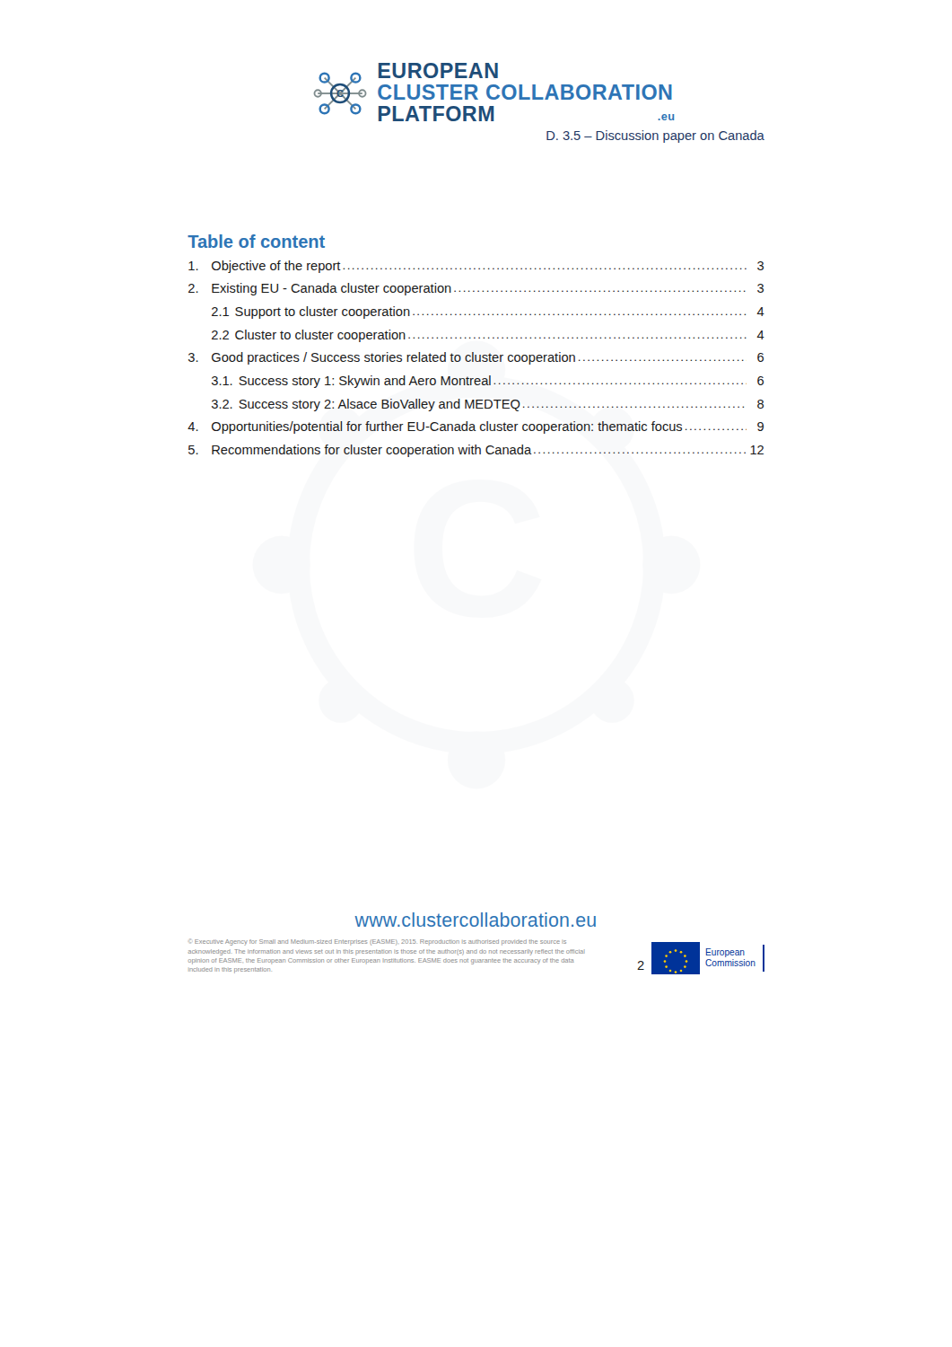C
C
EUROPEAN CLUSTER COLLABORATION PLATFORM.eu
D. 3.5 – Discussion paper on Canada
Table of content
1. Objective of the report .................................................................................................................. 3
2. Existing EU - Canada cluster cooperation ......................................................................................... 3
2.1 Support to cluster cooperation ..................................................................................................... 4
2.2 Cluster to cluster cooperation ....................................................................................................... 4
3. Good practices / Success stories related to cluster cooperation ..................................................... 6
3.1. Success story 1: Skywin and Aero Montreal ................................................................................ 6
3.2. Success story 2: Alsace BioValley and MEDTEQ ........................................................................... 8
4. Opportunities/potential for further EU-Canada cluster cooperation: thematic focus ..................... 9
5. Recommendations for cluster cooperation with Canada ............................................................. 12
www.clustercollaboration.eu
© Executive Agency for Small and Medium-sized Enterprises (EASME), 2015. Reproduction is authorised provided the source is acknowledged. The information and views set out in this presentation is those of the author(s) and do not necessarily reflect the official opinion of EASME, the European Commission or other European Institutions. EASME does not guarantee the accuracy of the data included in this presentation.
2
European
Commission